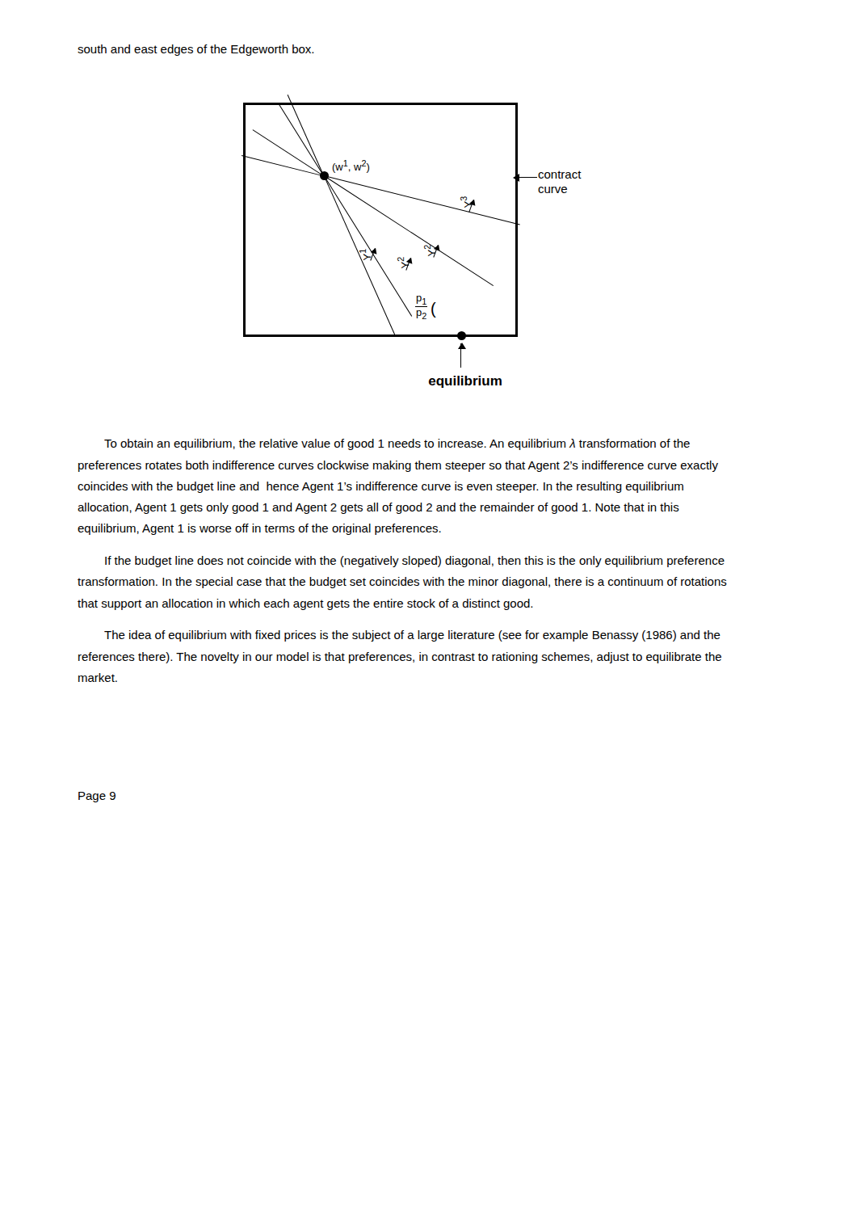south and east edges of the Edgeworth box.
(w1, w2)
contract
curve
Y3
Y1
Y2
Y2
p1 p2
(
equilibrium
To obtain an equilibrium, the relative value of good 1 needs to increase. An equilibrium λ transformation of the preferences rotates both indifference curves clockwise making them steeper so that Agent 2’s indifference curve exactly coincides with the budget line and hence Agent 1’s indifference curve is even steeper. In the resulting equilibrium allocation, Agent 1 gets only good 1 and Agent 2 gets all of good 2 and the remainder of good 1. Note that in this equilibrium, Agent 1 is worse off in terms of the original preferences.
If the budget line does not coincide with the (negatively sloped) diagonal, then this is the only equilibrium preference transformation. In the special case that the budget set coincides with the minor diagonal, there is a continuum of rotations that support an allocation in which each agent gets the entire stock of a distinct good.
The idea of equilibrium with fixed prices is the subject of a large literature (see for example Benassy (1986) and the references there). The novelty in our model is that preferences, in contrast to rationing schemes, adjust to equilibrate the market.
Page 9